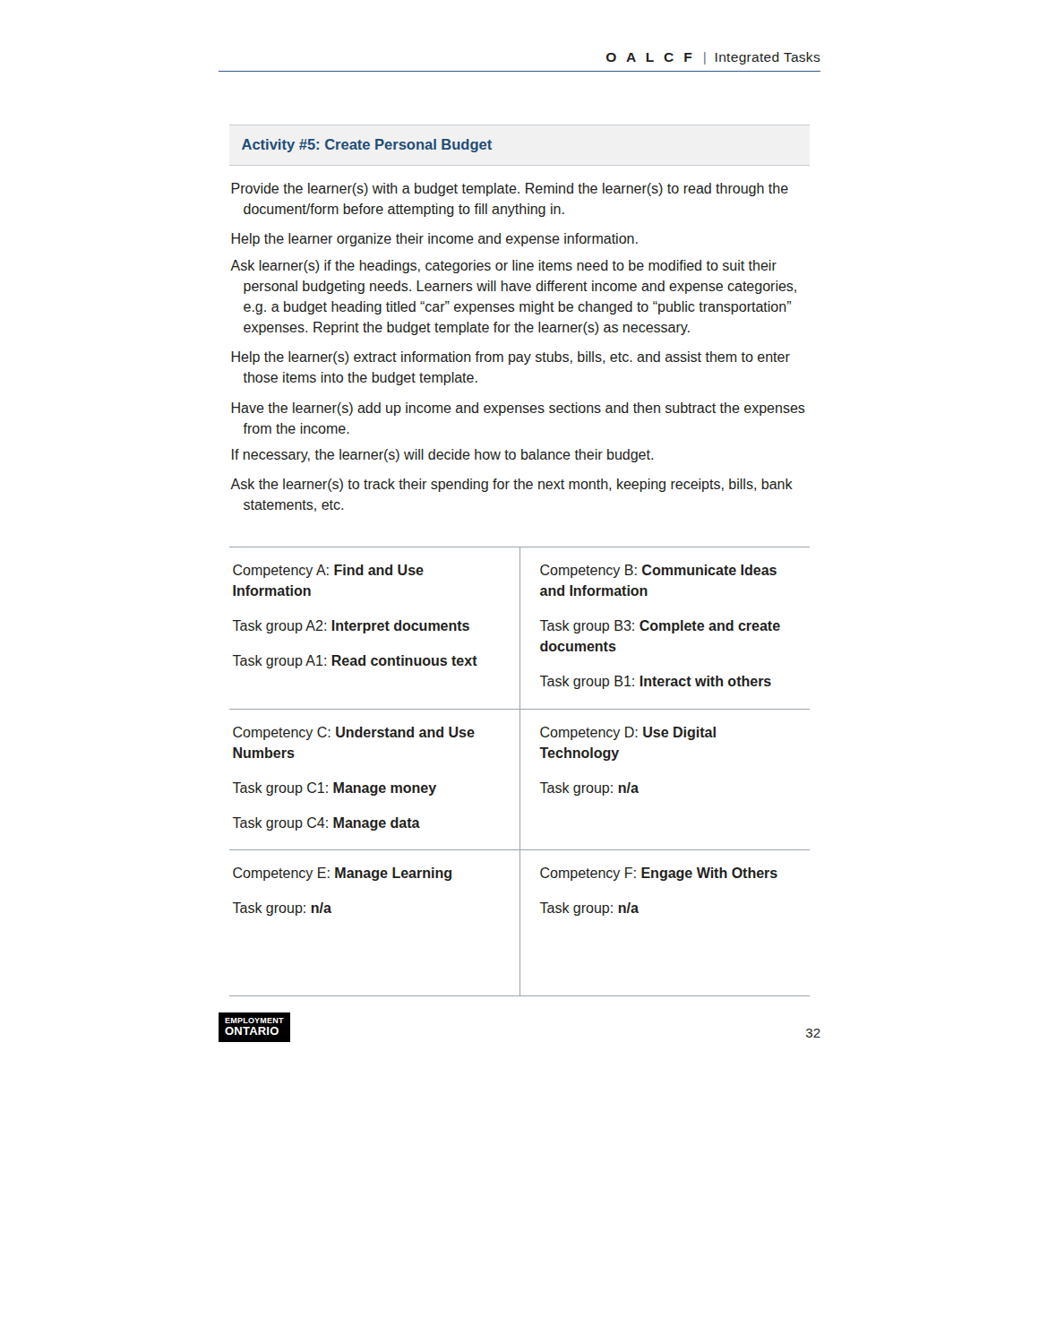O A L C F|Integrated Tasks
Activity #5: Create Personal Budget
Provide the learner(s) with a budget template. Remind the learner(s) to read through the document/form before attempting to fill anything in.
Help the learner organize their income and expense information.
Ask learner(s) if the headings, categories or line items need to be modified to suit their personal budgeting needs. Learners will have different income and expense categories, e.g. a budget heading titled “car” expenses might be changed to “public transportation” expenses. Reprint the budget template for the learner(s) as necessary.
Help the learner(s) extract information from pay stubs, bills, etc. and assist them to enter those items into the budget template.
Have the learner(s) add up income and expenses sections and then subtract the expenses from the income.
If necessary, the learner(s) will decide how to balance their budget.
Ask the learner(s) to track their spending for the next month, keeping receipts, bills, bank statements, etc.
| Competency A: Find and Use Information Task group A2: Interpret documents Task group A1: Read continuous text | Competency B: Communicate Ideas and Information Task group B3: Complete and create documents Task group B1: Interact with others |
| Competency C: Understand and Use Numbers Task group C1: Manage money Task group C4: Manage data | Competency D: Use Digital Technology Task group: n/a |
| Competency E: Manage Learning Task group: n/a | Competency F: Engage With Others Task group: n/a |
EMPLOYMENT ONTARIO
32